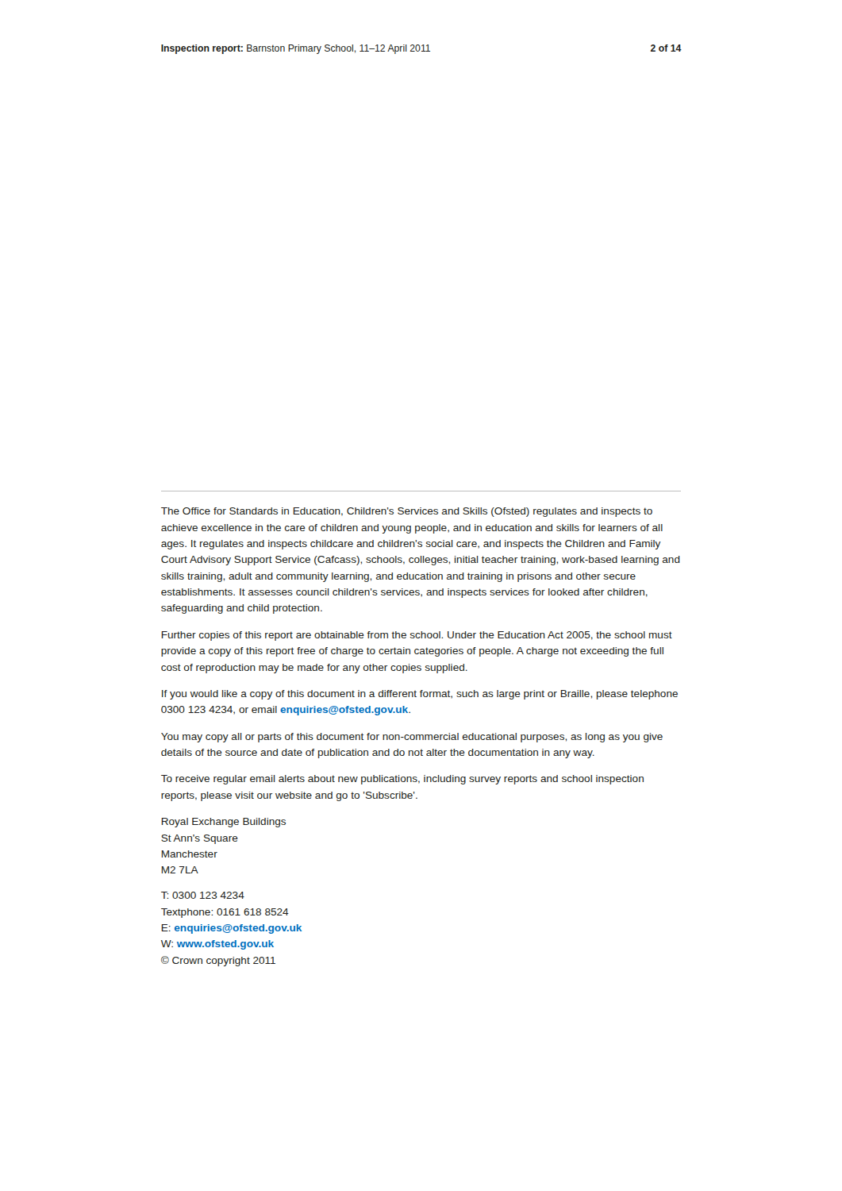Inspection report: Barnston Primary School, 11–12 April 2011
2 of 14
The Office for Standards in Education, Children's Services and Skills (Ofsted) regulates and inspects to achieve excellence in the care of children and young people, and in education and skills for learners of all ages. It regulates and inspects childcare and children's social care, and inspects the Children and Family Court Advisory Support Service (Cafcass), schools, colleges, initial teacher training, work-based learning and skills training, adult and community learning, and education and training in prisons and other secure establishments. It assesses council children's services, and inspects services for looked after children, safeguarding and child protection.
Further copies of this report are obtainable from the school. Under the Education Act 2005, the school must provide a copy of this report free of charge to certain categories of people. A charge not exceeding the full cost of reproduction may be made for any other copies supplied.
If you would like a copy of this document in a different format, such as large print or Braille, please telephone 0300 123 4234, or email enquiries@ofsted.gov.uk.
You may copy all or parts of this document for non-commercial educational purposes, as long as you give details of the source and date of publication and do not alter the documentation in any way.
To receive regular email alerts about new publications, including survey reports and school inspection reports, please visit our website and go to 'Subscribe'.
Royal Exchange Buildings
St Ann's Square
Manchester
M2 7LA
T: 0300 123 4234
Textphone: 0161 618 8524
E: enquiries@ofsted.gov.uk
W: www.ofsted.gov.uk
© Crown copyright 2011